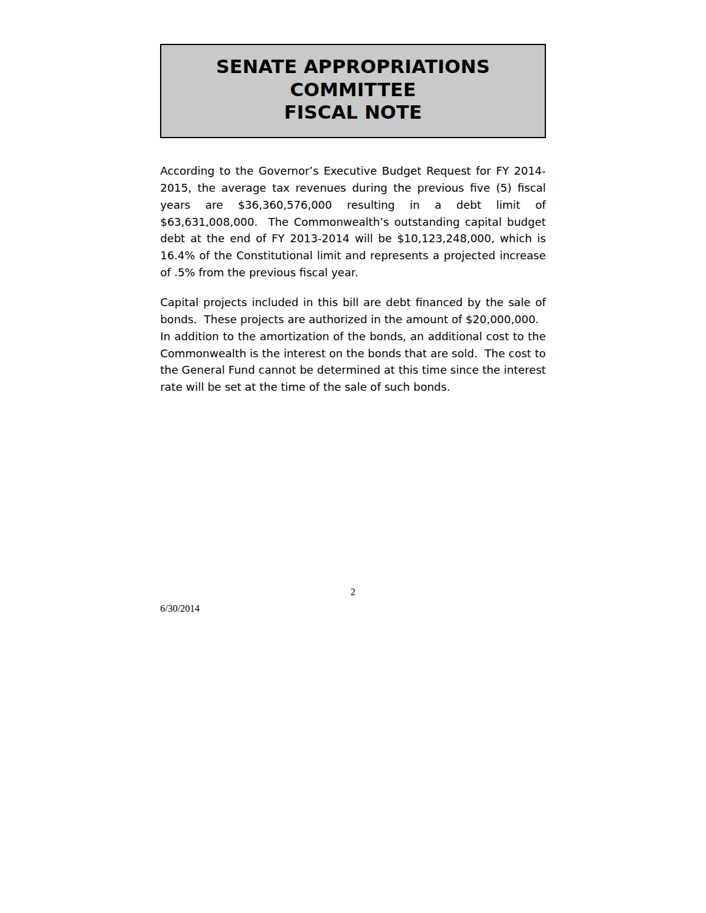SENATE APPROPRIATIONS COMMITTEE
FISCAL NOTE
According to the Governor’s Executive Budget Request for FY 2014-2015, the average tax revenues during the previous five (5) fiscal years are $36,360,576,000 resulting in a debt limit of $63,631,008,000. The Commonwealth’s outstanding capital budget debt at the end of FY 2013-2014 will be $10,123,248,000, which is 16.4% of the Constitutional limit and represents a projected increase of .5% from the previous fiscal year.
Capital projects included in this bill are debt financed by the sale of bonds. These projects are authorized in the amount of $20,000,000. In addition to the amortization of the bonds, an additional cost to the Commonwealth is the interest on the bonds that are sold. The cost to the General Fund cannot be determined at this time since the interest rate will be set at the time of the sale of such bonds.
2
6/30/2014